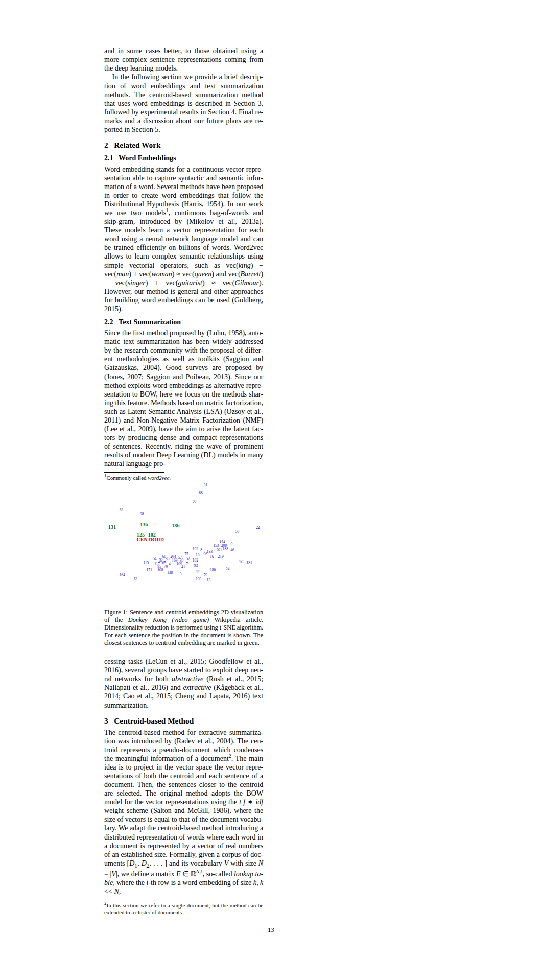and in some cases better, to those obtained using a more complex sentence representations coming from the deep learning models.
In the following section we provide a brief description of word embeddings and text summarization methods. The centroid-based summarization method that uses word embeddings is described in Section 3, followed by experimental results in Section 4. Final remarks and a discussion about our future plans are reported in Section 5.
2 Related Work
2.1 Word Embeddings
Word embedding stands for a continuous vector representation able to capture syntactic and semantic information of a word. Several methods have been proposed in order to create word embeddings that follow the Distributional Hypothesis (Harris, 1954). In our work we use two models1, continuous bag-of-words and skip-gram, introduced by (Mikolov et al., 2013a). These models learn a vector representation for each word using a neural network language model and can be trained efficiently on billions of words. Word2vec allows to learn complex semantic relationships using simple vectorial operators, such as vec(king) − vec(man) + vec(woman) ≈ vec(queen) and vec(Barrett) − vec(singer) + vec(guitarist) ≈ vec(Gilmour). However, our method is general and other approaches for building word embeddings can be used (Goldberg, 2015).
2.2 Text Summarization
Since the first method proposed by (Luhn, 1958), automatic text summarization has been widely addressed by the research community with the proposal of different methodologies as well as toolkits (Saggion and Gaizauskas, 2004). Good surveys are proposed by (Jones, 2007; Saggion and Poibeau, 2013). Since our method exploits word embeddings as alternative representation to BOW, here we focus on the methods sharing this feature. Methods based on matrix factorization, such as Latent Semantic Analysis (LSA) (Ozsoy et al., 2011) and Non-Negative Matrix Factorization (NMF) (Lee et al., 2009), have the aim to arise the latent factors by producing dense and compact representations of sentences. Recently, riding the wave of prominent results of modern Deep Learning (DL) models in many natural language pro-
1Commonly called word2vec.
31 68 80 63 98 131 136 186 125 102 CENTROID 58 22 142 153 208 0 193 8 133 201 188 46 75 10 96 60 204 57 16 219 54 3? 36 169 38 52 182 113 117 65 4 109 7 95 70 21 93 43 181 171 108 138 3 44 180 24 79 164 62 103 13
Figure 1: Sentence and centroid embeddings 2D visualization of the Donkey Kong (video game) Wikipedia article. Dimensionality reduction is performed using t-SNE algorithm. For each sentence the position in the document is shown. The closest sentences to centroid embedding are marked in green.
cessing tasks (LeCun et al., 2015; Goodfellow et al., 2016), several groups have started to exploit deep neural networks for both abstractive (Rush et al., 2015; Nallapati et al., 2016) and extractive (Kågebäck et al., 2014; Cao et al., 2015; Cheng and Lapata, 2016) text summarization.
3 Centroid-based Method
The centroid-based method for extractive summarization was introduced by (Radev et al., 2004). The centroid represents a pseudo-document which condenses the meaningful information of a document2. The main idea is to project in the vector space the vector representations of both the centroid and each sentence of a document. Then, the sentences closer to the centroid are selected. The original method adopts the BOW model for the vector representations using the t f ∗ idf weight scheme (Salton and McGill, 1986), where the size of vectors is equal to that of the document vocabulary. We adapt the centroid-based method introducing a distributed representation of words where each word in a document is represented by a vector of real numbers of an established size. Formally, given a corpus of documents [D1, D2, . . . ] and its vocabulary V with size N = |V|, we define a matrix E ∈ ℝN,k, so-called lookup table, where the i-th row is a word embedding of size k, k << N,
2In this section we refer to a single document, but the method can be extended to a cluster of documents.
13